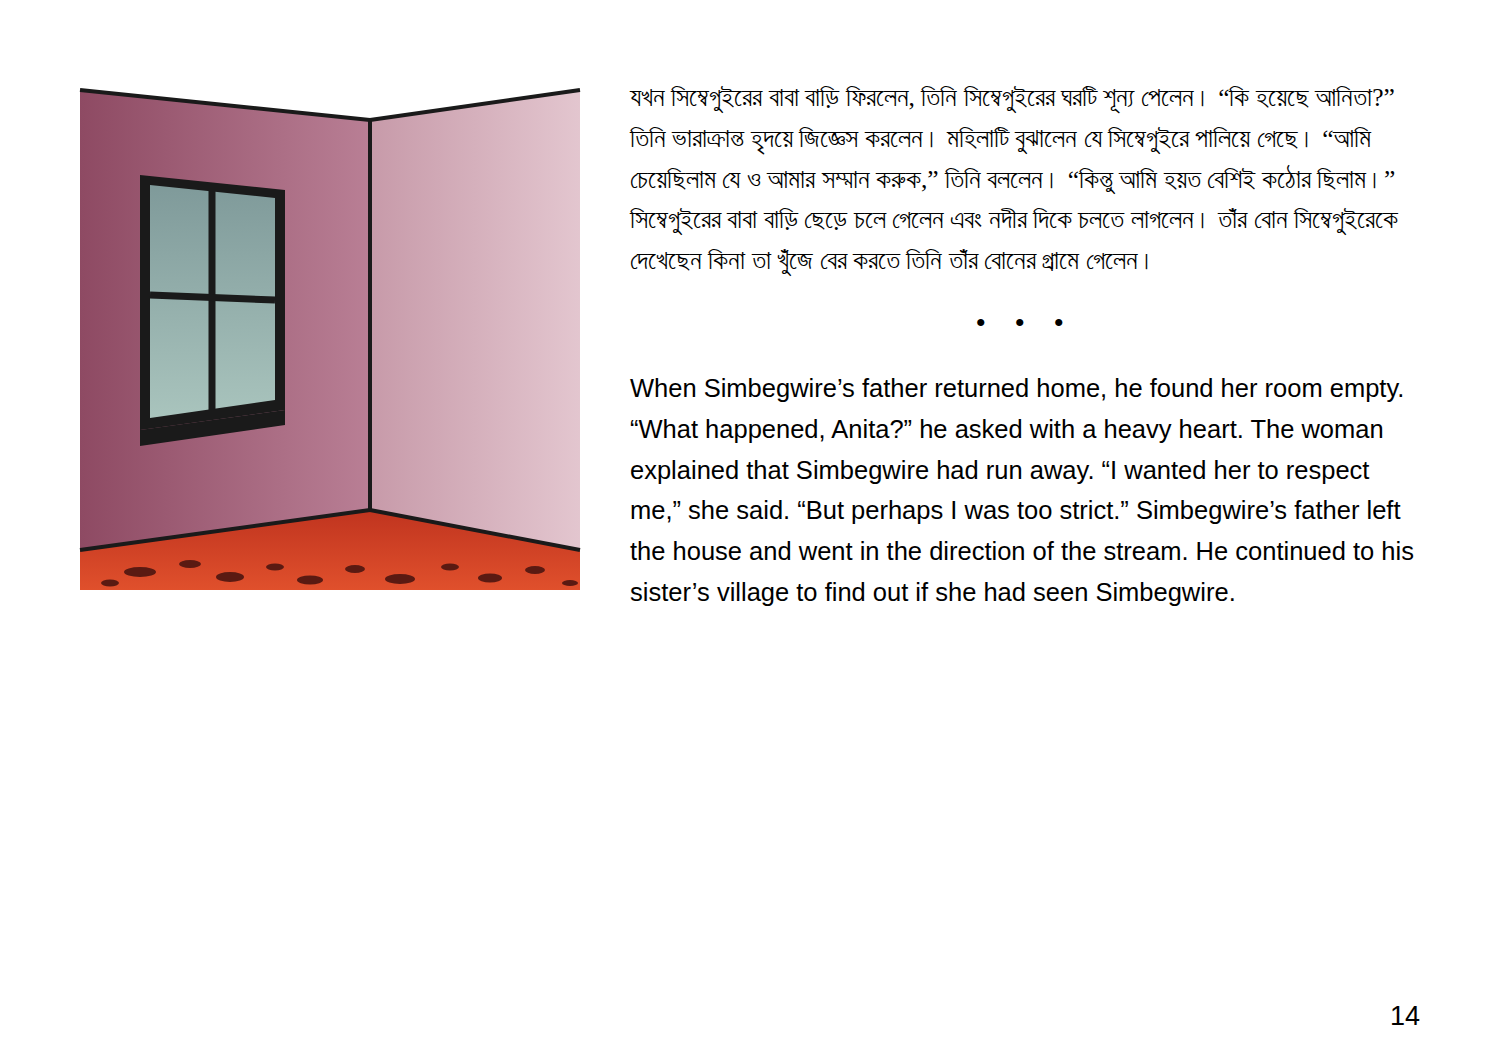An empty bedroom corner with a window; the floor is red with scattered dark marks
যখন সিম্বেগুইরের বাবা বাড়ি ফিরলেন, তিনি সিম্বেগুইরের ঘরটি শূন্য পেলেন। “কি হয়েছে আনিতা?” তিনি ভারাক্রান্ত হৃদয়ে জিজ্ঞেস করলেন। মহিলাটি বুঝালেন যে সিম্বেগুইরে পালিয়ে গেছে। “আমি চেয়েছিলাম যে ও আমার সম্মান করুক,” তিনি বললেন। “কিন্তু আমি হয়ত বেশিই কঠোর ছিলাম।” সিম্বেগুইরের বাবা বাড়ি ছেড়ে চলে গেলেন এবং নদীর দিকে চলতে লাগলেন। তাঁর বোন সিম্বেগুইরেকে দেখেছেন কিনা তা খুঁজে বের করতে তিনি তাঁর বোনের গ্রামে গেলেন।
• • •
When Simbegwire’s father returned home, he found her room empty. “What happened, Anita?” he asked with a heavy heart. The woman explained that Simbegwire had run away. “I wanted her to respect me,” she said. “But perhaps I was too strict.” Simbegwire’s father left the house and went in the direction of the stream. He continued to his sister’s village to find out if she had seen Simbegwire.
14